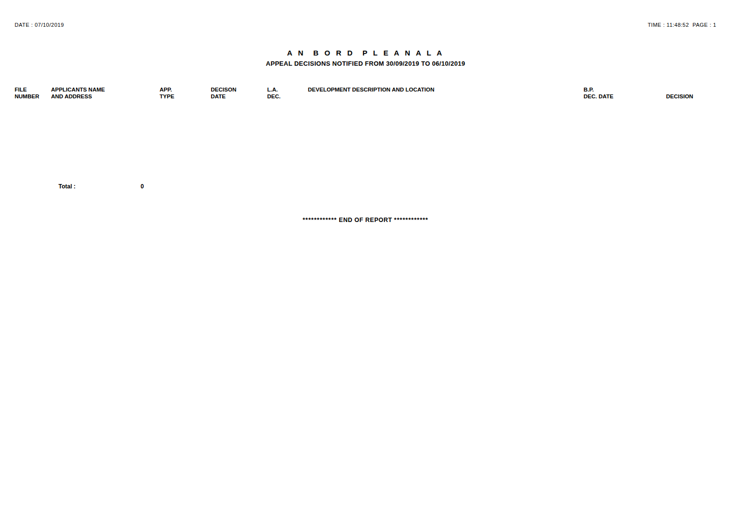DATE : 07/10/2019
TIME : 11:48:52 PAGE : 1
A N B O R D P L E A N A L A
APPEAL DECISIONS NOTIFIED FROM 30/09/2019 TO 06/10/2019
| FILE | APPLICANTS NAME | APP. | DECISON | L.A. | DEVELOPMENT DESCRIPTION AND LOCATION | B.P. | |
| --- | --- | --- | --- | --- | --- | --- | --- |
| NUMBER | AND ADDRESS | TYPE | DATE | DEC. | | DEC. DATE | DECISION |
Total : 0
************ END OF REPORT ************